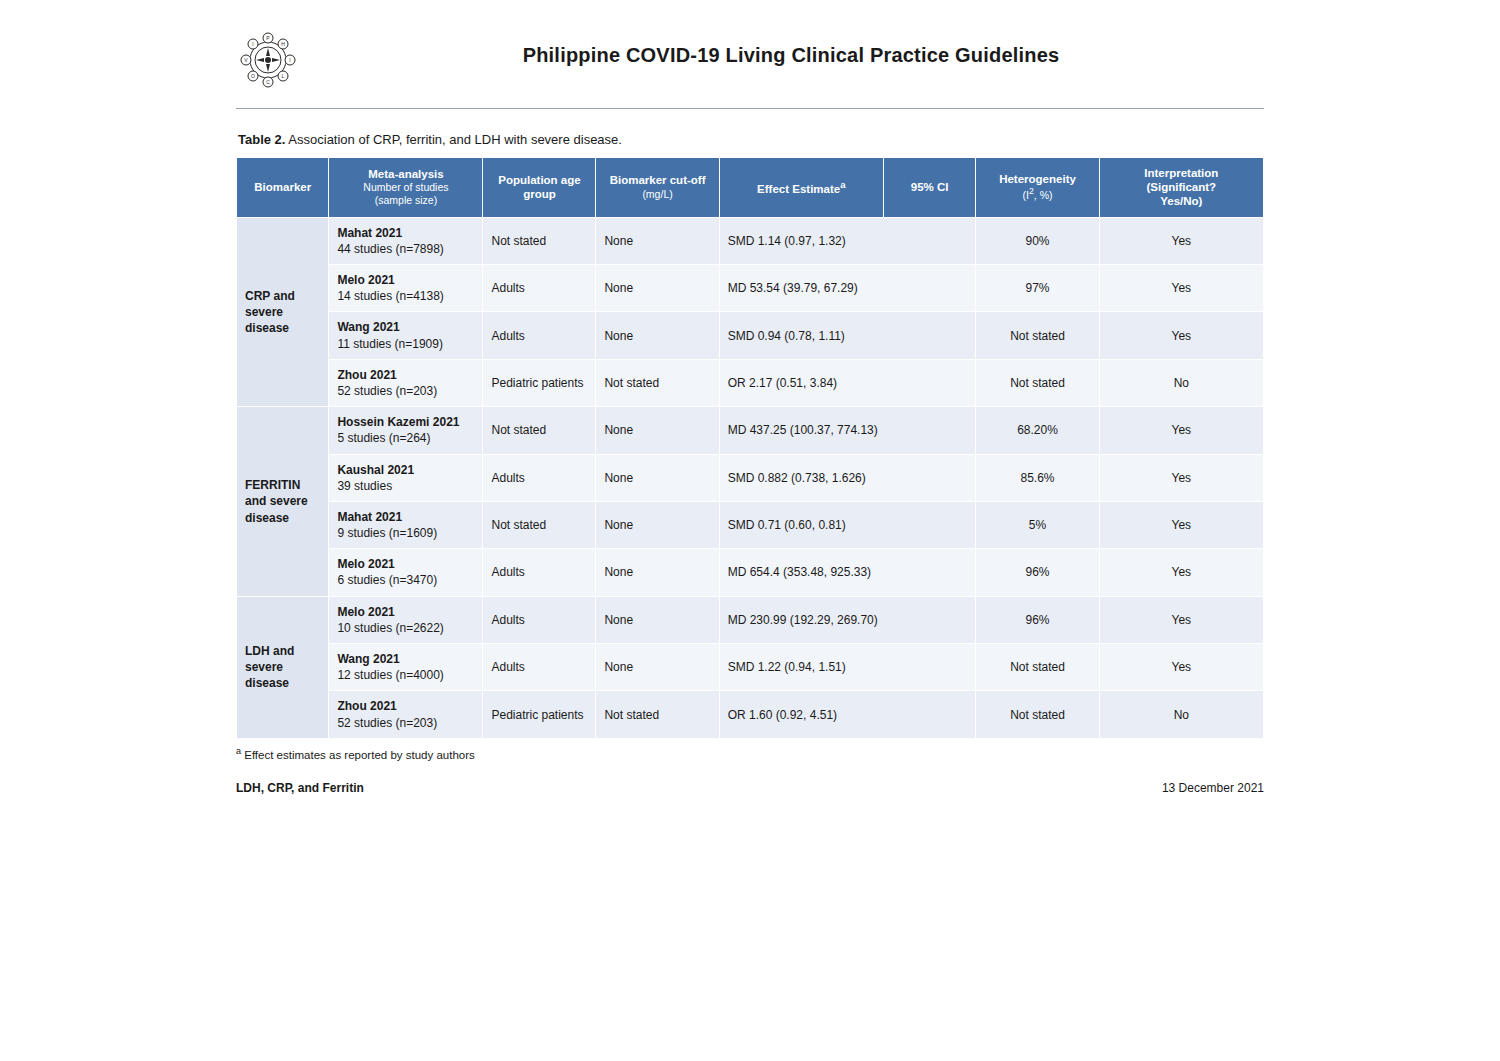P H I L C O V I
Philippine COVID-19 Living Clinical Practice Guidelines
Table 2. Association of CRP, ferritin, and LDH with severe disease.
| Biomarker | Meta-analysis Number of studies (sample size) | Population age group | Biomarker cut-off (mg/L) | Effect Estimate a | 95% CI | Heterogeneity (I 2 , %) | Interpretation (Significant? Yes/No) |
| --- | --- | --- | --- | --- | --- | --- | --- |
| CRP and severe disease | Mahat 2021 44 studies (n=7898) | Not stated | None | SMD 1.14 (0.97, 1.32) | 90% | Yes |
| Melo 2021 14 studies (n=4138) | Adults | None | MD 53.54 (39.79, 67.29) | 97% | Yes |
| Wang 2021 11 studies (n=1909) | Adults | None | SMD 0.94 (0.78, 1.11) | Not stated | Yes |
| Zhou 2021 52 studies (n=203) | Pediatric patients | Not stated | OR 2.17 (0.51, 3.84) | Not stated | No |
| FERRITIN and severe disease | Hossein Kazemi 2021 5 studies (n=264) | Not stated | None | MD 437.25 (100.37, 774.13) | 68.20% | Yes |
| Kaushal 2021 39 studies | Adults | None | SMD 0.882 (0.738, 1.626) | 85.6% | Yes |
| Mahat 2021 9 studies (n=1609) | Not stated | None | SMD 0.71 (0.60, 0.81) | 5% | Yes |
| Melo 2021 6 studies (n=3470) | Adults | None | MD 654.4 (353.48, 925.33) | 96% | Yes |
| LDH and severe disease | Melo 2021 10 studies (n=2622) | Adults | None | MD 230.99 (192.29, 269.70) | 96% | Yes |
| Wang 2021 12 studies (n=4000) | Adults | None | SMD 1.22 (0.94, 1.51) | Not stated | Yes |
| Zhou 2021 52 studies (n=203) | Pediatric patients | Not stated | OR 1.60 (0.92, 4.51) | Not stated | No |
a Effect estimates as reported by study authors
LDH, CRP, and Ferritin
13 December 2021